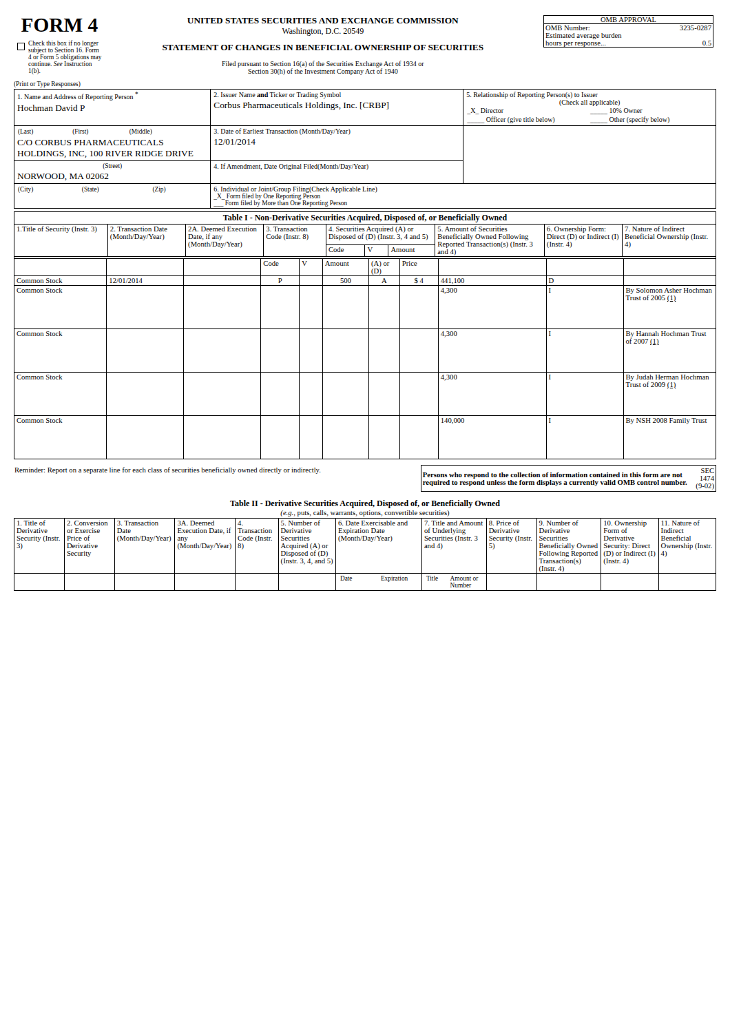| FORM 4 / / Check this box if no longer subject to Section 16. Form 4 or Form 5 obligations may continue. See Instruction 1(b). / | UNITED STATES SECURITIES AND EXCHANGE COMMISSION Washington, D.C. 20549 STATEMENT OF CHANGES IN BENEFICIAL OWNERSHIP OF SECURITIES Filed pursuant to Section 16(a) of the Securities Exchange Act of 1934 or Section 30(h) of the Investment Company Act of 1940 | / OMB APPROVAL / / OMB Number: / 3235-0287 / / Estimated average burden hours per response... / 0.5 / |
(Print or Type Responses)
| 1. Name and Address of Reporting Person * Hochman David P | 2. Issuer Name and Ticker or Trading Symbol Corbus Pharmaceuticals Holdings, Inc. [CRBP] | 5. Relationship of Reporting Person(s) to Issuer (Check all applicable) / _X_ Director / _____ 10% Owner / / _____ Officer (give title below) / _____ Other (specify below) / |
| / (Last) / (First) / (Middle) / C/O CORBUS PHARMACEUTICALS HOLDINGS, INC, 100 RIVER RIDGE DRIVE | 3. Date of Earliest Transaction (Month/Day/Year) 12/01/2014 | |
| (Street) NORWOOD, MA 02062 | 4. If Amendment, Date Original Filed(Month/Day/Year) |
| / (City) / (State) / (Zip) / | 6. Individual or Joint/Group Filing(Check Applicable Line) _X_ Form filed by One Reporting Person ___ Form filed by More than One Reporting Person |
| Table I - Non-Derivative Securities Acquired, Disposed of, or Beneficially Owned |
| 1.Title of Security (Instr. 3) | 2. Transaction Date (Month/Day/Year) | 2A. Deemed Execution Date, if any (Month/Day/Year) | 3. Transaction Code (Instr. 8) | 4. Securities Acquired (A) or Disposed of (D) (Instr. 3, 4 and 5) | 5. Amount of Securities Beneficially Owned Following Reported Transaction(s) (Instr. 3 and 4) | 6. Ownership Form: Direct (D) or Indirect (I) (Instr. 4) | 7. Nature of Indirect Beneficial Ownership (Instr. 4) |
| Code | V | Amount |
| | | | Code | V | Amount | (A) or (D) | Price | | | |
| --- | --- | --- | --- | --- | --- | --- | --- | --- | --- | --- |
| Common Stock | 12/01/2014 | | P | | 500 | A | $ 4 | 441,100 | D | |
| Common Stock | | | | | | | | 4,300 | I | By Solomon Asher Hochman Trust of 2005 (1) |
| Common Stock | | | | | | | | 4,300 | I | By Hannah Hochman Trust of 2007 (1) |
| Common Stock | | | | | | | | 4,300 | I | By Judah Herman Hochman Trust of 2009 (1) |
| Common Stock | | | | | | | | 140,000 | I | By NSH 2008 Family Trust |
| Reminder: Report on a separate line for each class of securities beneficially owned directly or indirectly. | / Persons who respond to the collection of information contained in this form are not required to respond unless the form displays a currently valid OMB control number. / SEC 1474 (9-02) / |
Table II - Derivative Securities Acquired, Disposed of, or Beneficially Owned
(e.g., puts, calls, warrants, options, convertible securities)
| 1. Title of Derivative Security (Instr. 3) | 2. Conversion or Exercise Price of Derivative Security | 3. Transaction Date (Month/Day/Year) | 3A. Deemed Execution Date, if any (Month/Day/Year) | 4. Transaction Code (Instr. 8) | 5. Number of Derivative Securities Acquired (A) or Disposed of (D) (Instr. 3, 4, and 5) | 6. Date Exercisable and Expiration Date (Month/Day/Year) | 7. Title and Amount of Underlying Securities (Instr. 3 and 4) | 8. Price of Derivative Security (Instr. 5) | 9. Number of Derivative Securities Beneficially Owned Following Reported Transaction(s) (Instr. 4) | 10. Ownership Form of Derivative Security: Direct (D) or Indirect (I) (Instr. 4) | 11. Nature of Indirect Beneficial Ownership (Instr. 4) |
| --- | --- | --- | --- | --- | --- | --- | --- | --- | --- | --- | --- |
| | | | | | | / Date / Expiration / | / Title / Amount or Number / | | | | |